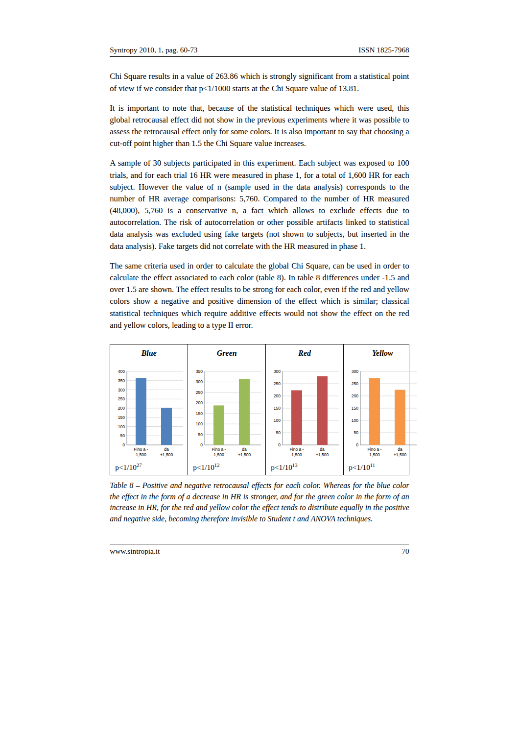Syntropy 2010, 1, pag. 60-73
ISSN 1825-7968
Chi Square results in a value of 263.86 which is strongly significant from a statistical point of view if we consider that p<1/1000 starts at the Chi Square value of 13.81.
It is important to note that, because of the statistical techniques which were used, this global retrocausal effect did not show in the previous experiments where it was possible to assess the retrocausal effect only for some colors. It is also important to say that choosing a cut-off point higher than 1.5 the Chi Square value increases.
A sample of 30 subjects participated in this experiment. Each subject was exposed to 100 trials, and for each trial 16 HR were measured in phase 1, for a total of 1,600 HR for each subject. However the value of n (sample used in the data analysis) corresponds to the number of HR average comparisons: 5,760. Compared to the number of HR measured (48,000), 5,760 is a conservative n, a fact which allows to exclude effects due to autocorrelation. The risk of autocorrelation or other possible artifacts linked to statistical data analysis was excluded using fake targets (not shown to subjects, but inserted in the data analysis). Fake targets did not correlate with the HR measured in phase 1.
The same criteria used in order to calculate the global Chi Square, can be used in order to calculate the effect associated to each color (table 8). In table 8 differences under -1.5 and over 1.5 are shown. The effect results to be strong for each color, even if the red and yellow colors show a negative and positive dimension of the effect which is similar; classical statistical techniques which require additive effects would not show the effect on the red and yellow colors, leading to a type II error.
Blue
0 50 100 150 200 250 300 350 400 Fino a - 1,500 da +1,500
p<1/1027
Green
0 50 100 150 200 250 300 350 Fino a - 1,500 da +1,500
p<1/1012
Red
0 50 100 150 200 250 300 Fino a - 1,500 da +1,500
p<1/1013
Yellow
0 50 100 150 200 250 300 Fino a - 1,500 da +1,500
p<1/1011
Table 8 – Positive and negative retrocausal effects for each color. Whereas for the blue color the effect in the form of a decrease in HR is stronger, and for the green color in the form of an increase in HR, for the red and yellow color the effect tends to distribute equally in the positive and negative side, becoming therefore invisible to Student t and ANOVA techniques.
www.sintropia.it
70